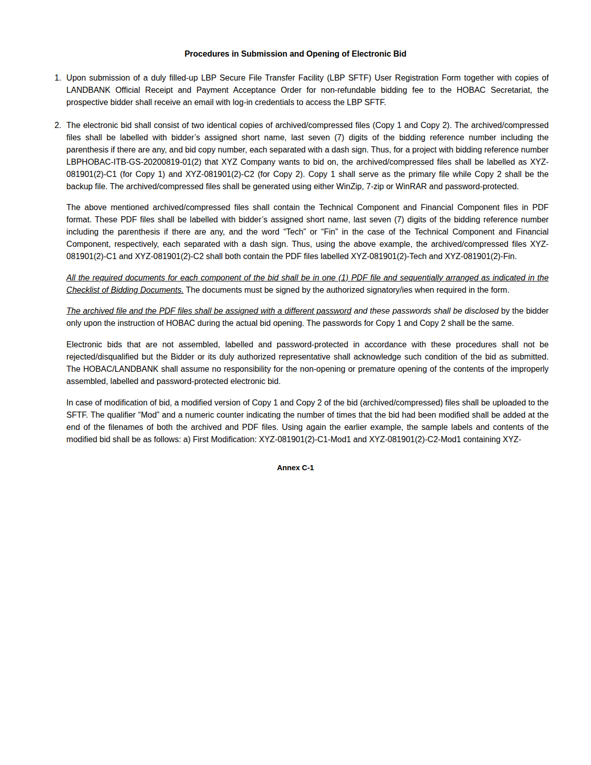Procedures in Submission and Opening of Electronic Bid
Upon submission of a duly filled-up LBP Secure File Transfer Facility (LBP SFTF) User Registration Form together with copies of LANDBANK Official Receipt and Payment Acceptance Order for non-refundable bidding fee to the HOBAC Secretariat, the prospective bidder shall receive an email with log-in credentials to access the LBP SFTF.
The electronic bid shall consist of two identical copies of archived/compressed files (Copy 1 and Copy 2). The archived/compressed files shall be labelled with bidder’s assigned short name, last seven (7) digits of the bidding reference number including the parenthesis if there are any, and bid copy number, each separated with a dash sign. Thus, for a project with bidding reference number LBPHOBAC-ITB-GS-20200819-01(2) that XYZ Company wants to bid on, the archived/compressed files shall be labelled as XYZ-081901(2)-C1 (for Copy 1) and XYZ-081901(2)-C2 (for Copy 2). Copy 1 shall serve as the primary file while Copy 2 shall be the backup file. The archived/compressed files shall be generated using either WinZip, 7-zip or WinRAR and password-protected.
The above mentioned archived/compressed files shall contain the Technical Component and Financial Component files in PDF format. These PDF files shall be labelled with bidder’s assigned short name, last seven (7) digits of the bidding reference number including the parenthesis if there are any, and the word “Tech” or “Fin” in the case of the Technical Component and Financial Component, respectively, each separated with a dash sign. Thus, using the above example, the archived/compressed files XYZ-081901(2)-C1 and XYZ-081901(2)-C2 shall both contain the PDF files labelled XYZ-081901(2)-Tech and XYZ-081901(2)-Fin.
All the required documents for each component of the bid shall be in one (1) PDF file and sequentially arranged as indicated in the Checklist of Bidding Documents. The documents must be signed by the authorized signatory/ies when required in the form.
The archived file and the PDF files shall be assigned with a different password and these passwords shall be disclosed by the bidder only upon the instruction of HOBAC during the actual bid opening. The passwords for Copy 1 and Copy 2 shall be the same.
Electronic bids that are not assembled, labelled and password-protected in accordance with these procedures shall not be rejected/disqualified but the Bidder or its duly authorized representative shall acknowledge such condition of the bid as submitted. The HOBAC/LANDBANK shall assume no responsibility for the non-opening or premature opening of the contents of the improperly assembled, labelled and password-protected electronic bid.
In case of modification of bid, a modified version of Copy 1 and Copy 2 of the bid (archived/compressed) files shall be uploaded to the SFTF. The qualifier “Mod” and a numeric counter indicating the number of times that the bid had been modified shall be added at the end of the filenames of both the archived and PDF files. Using again the earlier example, the sample labels and contents of the modified bid shall be as follows: a) First Modification: XYZ-081901(2)-C1-Mod1 and XYZ-081901(2)-C2-Mod1 containing XYZ-
Annex C-1